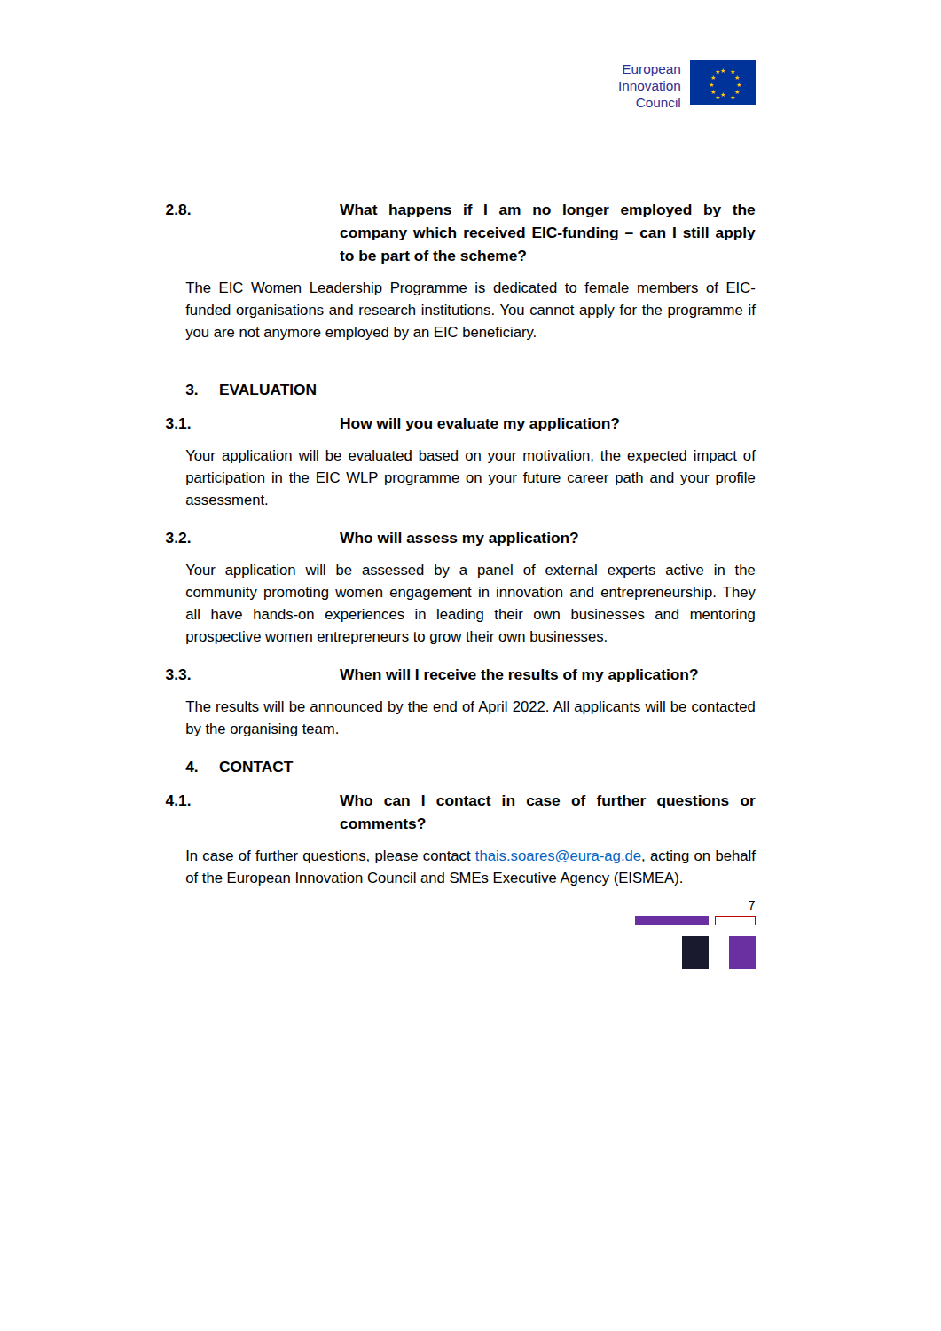European Innovation Council
★ ★ ★ ★ ★ ★ ★ ★ ★ ★ ★ ★
2.8. What happens if I am no longer employed by the company which received EIC-funding – can I still apply to be part of the scheme?
The EIC Women Leadership Programme is dedicated to female members of EIC-funded organisations and research institutions. You cannot apply for the programme if you are not anymore employed by an EIC beneficiary.
3. EVALUATION
3.1. How will you evaluate my application?
Your application will be evaluated based on your motivation, the expected impact of participation in the EIC WLP programme on your future career path and your profile assessment.
3.2. Who will assess my application?
Your application will be assessed by a panel of external experts active in the community promoting women engagement in innovation and entrepreneurship. They all have hands-on experiences in leading their own businesses and mentoring prospective women entrepreneurs to grow their own businesses.
3.3. When will I receive the results of my application?
The results will be announced by the end of April 2022. All applicants will be contacted by the organising team.
4. CONTACT
4.1. Who can I contact in case of further questions or comments?
In case of further questions, please contact thais.soares@eura-ag.de, acting on behalf of the European Innovation Council and SMEs Executive Agency (EISMEA).
7